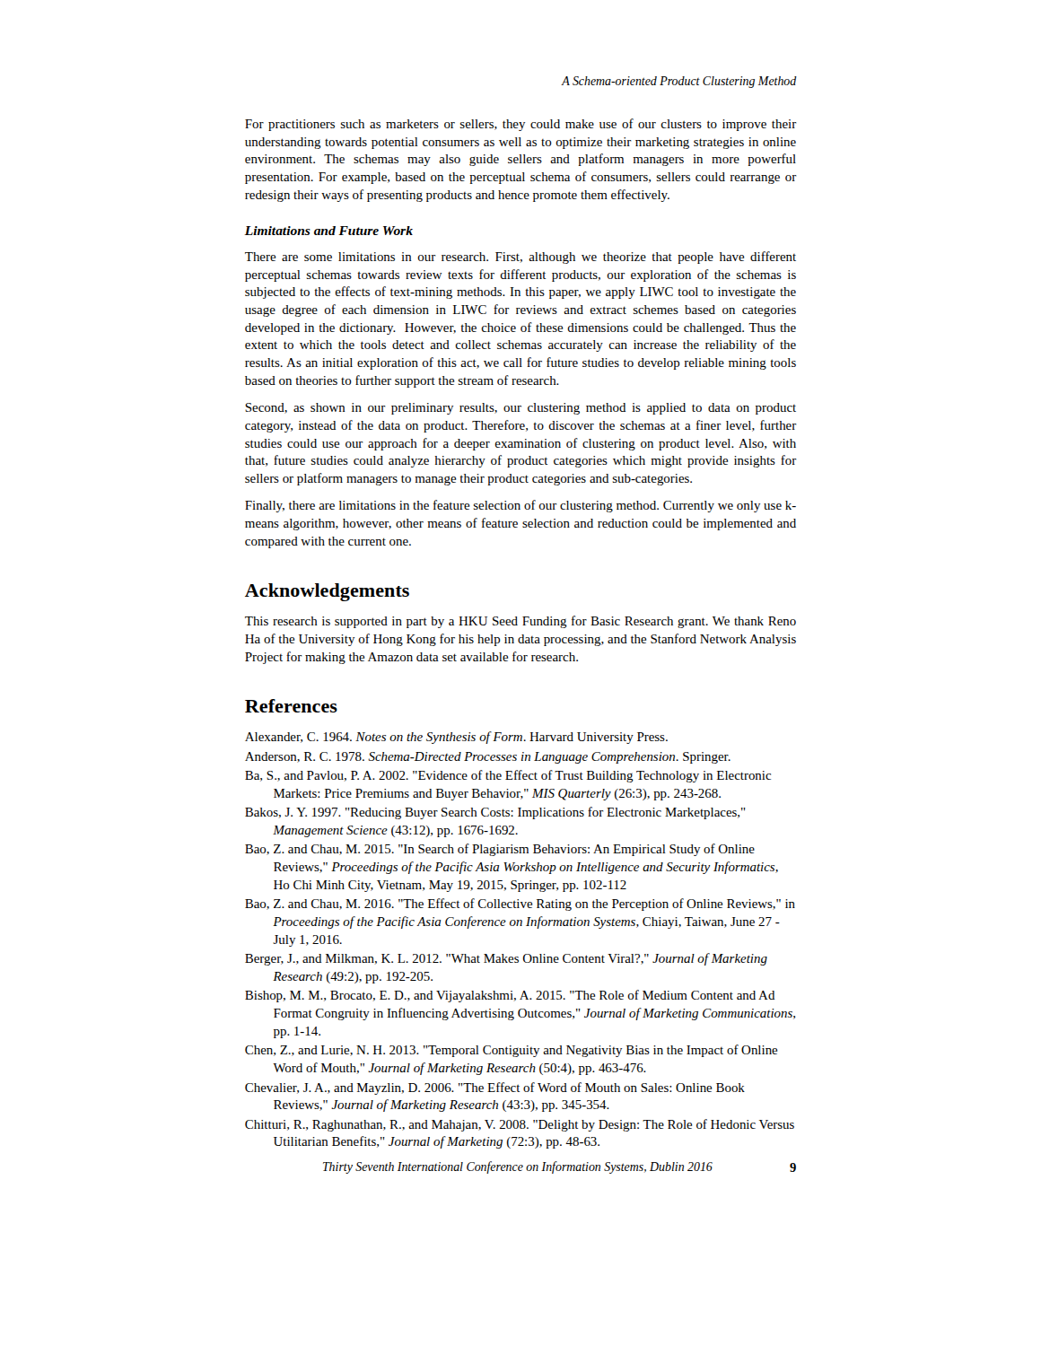A Schema-oriented Product Clustering Method
For practitioners such as marketers or sellers, they could make use of our clusters to improve their understanding towards potential consumers as well as to optimize their marketing strategies in online environment. The schemas may also guide sellers and platform managers in more powerful presentation. For example, based on the perceptual schema of consumers, sellers could rearrange or redesign their ways of presenting products and hence promote them effectively.
Limitations and Future Work
There are some limitations in our research. First, although we theorize that people have different perceptual schemas towards review texts for different products, our exploration of the schemas is subjected to the effects of text-mining methods. In this paper, we apply LIWC tool to investigate the usage degree of each dimension in LIWC for reviews and extract schemes based on categories developed in the dictionary. However, the choice of these dimensions could be challenged. Thus the extent to which the tools detect and collect schemas accurately can increase the reliability of the results. As an initial exploration of this act, we call for future studies to develop reliable mining tools based on theories to further support the stream of research.
Second, as shown in our preliminary results, our clustering method is applied to data on product category, instead of the data on product. Therefore, to discover the schemas at a finer level, further studies could use our approach for a deeper examination of clustering on product level. Also, with that, future studies could analyze hierarchy of product categories which might provide insights for sellers or platform managers to manage their product categories and sub-categories.
Finally, there are limitations in the feature selection of our clustering method. Currently we only use k-means algorithm, however, other means of feature selection and reduction could be implemented and compared with the current one.
Acknowledgements
This research is supported in part by a HKU Seed Funding for Basic Research grant. We thank Reno Ha of the University of Hong Kong for his help in data processing, and the Stanford Network Analysis Project for making the Amazon data set available for research.
References
Alexander, C. 1964. Notes on the Synthesis of Form. Harvard University Press.
Anderson, R. C. 1978. Schema-Directed Processes in Language Comprehension. Springer.
Ba, S., and Pavlou, P. A. 2002. "Evidence of the Effect of Trust Building Technology in Electronic Markets: Price Premiums and Buyer Behavior," MIS Quarterly (26:3), pp. 243-268.
Bakos, J. Y. 1997. "Reducing Buyer Search Costs: Implications for Electronic Marketplaces," Management Science (43:12), pp. 1676-1692.
Bao, Z. and Chau, M. 2015. "In Search of Plagiarism Behaviors: An Empirical Study of Online Reviews," Proceedings of the Pacific Asia Workshop on Intelligence and Security Informatics, Ho Chi Minh City, Vietnam, May 19, 2015, Springer, pp. 102-112
Bao, Z. and Chau, M. 2016. "The Effect of Collective Rating on the Perception of Online Reviews," in Proceedings of the Pacific Asia Conference on Information Systems, Chiayi, Taiwan, June 27 - July 1, 2016.
Berger, J., and Milkman, K. L. 2012. "What Makes Online Content Viral?," Journal of Marketing Research (49:2), pp. 192-205.
Bishop, M. M., Brocato, E. D., and Vijayalakshmi, A. 2015. "The Role of Medium Content and Ad Format Congruity in Influencing Advertising Outcomes," Journal of Marketing Communications, pp. 1-14.
Chen, Z., and Lurie, N. H. 2013. "Temporal Contiguity and Negativity Bias in the Impact of Online Word of Mouth," Journal of Marketing Research (50:4), pp. 463-476.
Chevalier, J. A., and Mayzlin, D. 2006. "The Effect of Word of Mouth on Sales: Online Book Reviews," Journal of Marketing Research (43:3), pp. 345-354.
Chitturi, R., Raghunathan, R., and Mahajan, V. 2008. "Delight by Design: The Role of Hedonic Versus Utilitarian Benefits," Journal of Marketing (72:3), pp. 48-63.
9 Thirty Seventh International Conference on Information Systems, Dublin 2016